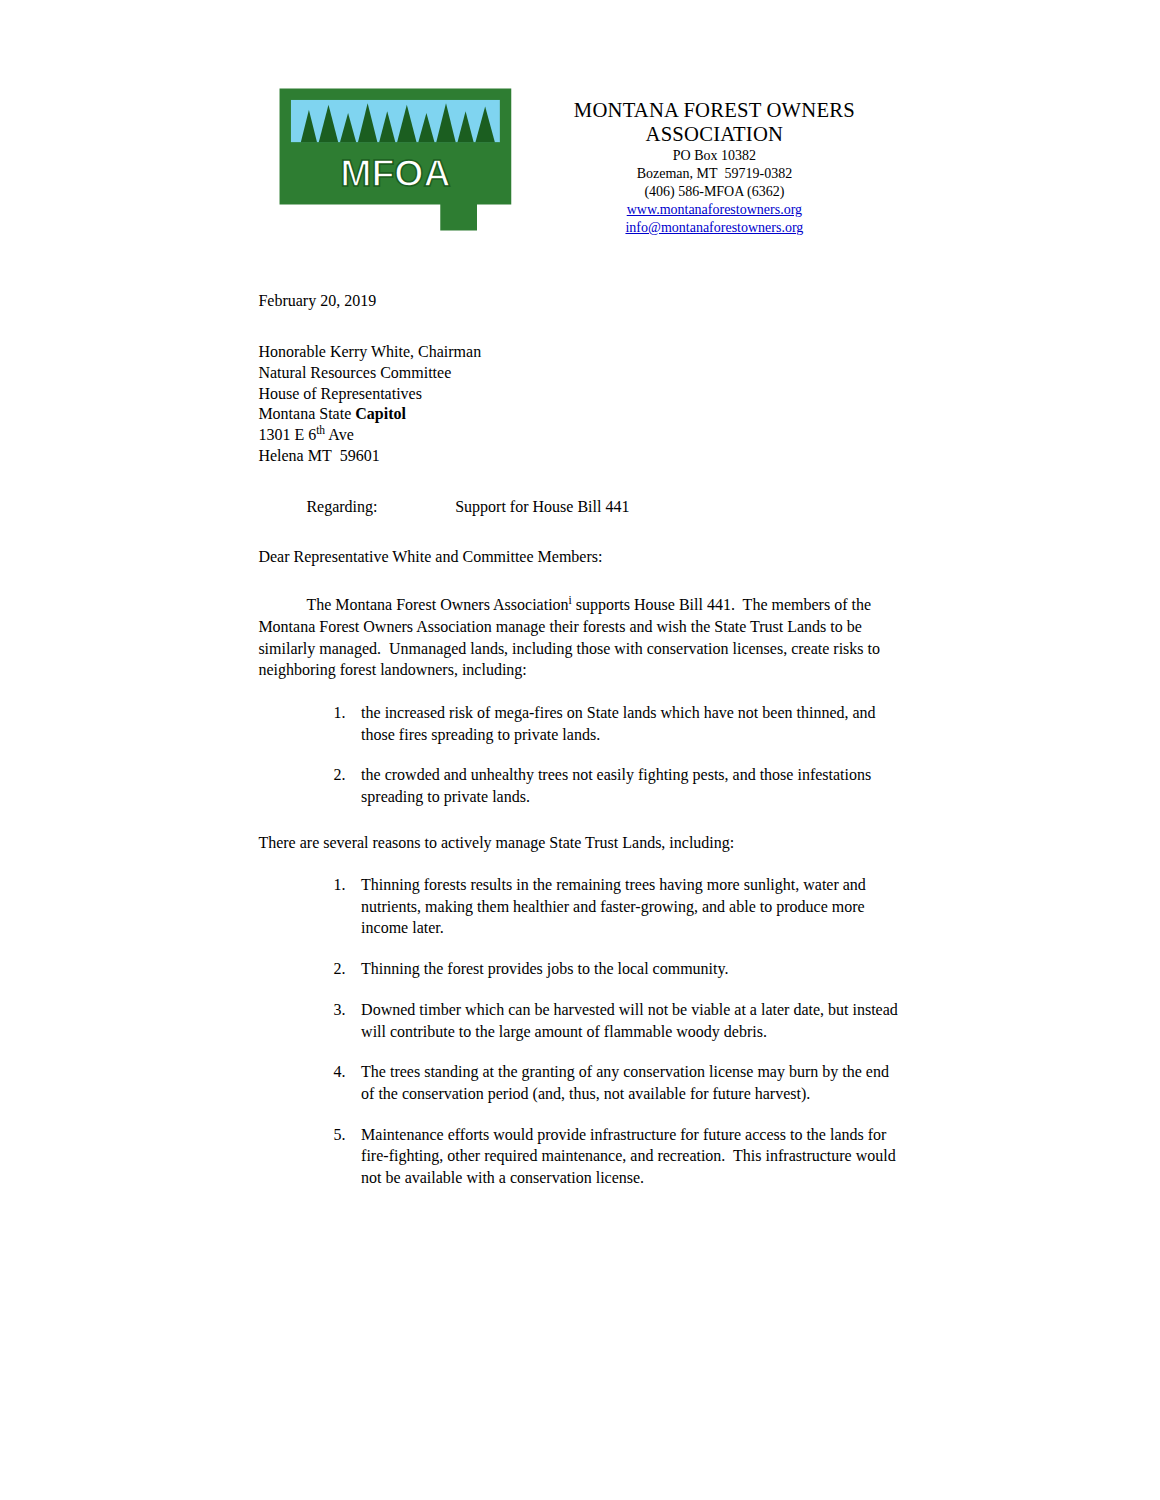MFOA
MONTANA FOREST OWNERS ASSOCIATION
PO Box 10382
Bozeman, MT 59719-0382
(406) 586-MFOA (6362)
www.montanaforestowners.org
info@montanaforestowners.org
February 20, 2019
Honorable Kerry White, Chairman
Natural Resources Committee
House of Representatives
Montana State Capitol
1301 E 6th Ave
Helena MT 59601
Regarding: Support for House Bill 441
Dear Representative White and Committee Members:
The Montana Forest Owners Associationi supports House Bill 441. The members of the Montana Forest Owners Association manage their forests and wish the State Trust Lands to be similarly managed. Unmanaged lands, including those with conservation licenses, create risks to neighboring forest landowners, including:
the increased risk of mega-fires on State lands which have not been thinned, and those fires spreading to private lands.
the crowded and unhealthy trees not easily fighting pests, and those infestations spreading to private lands.
There are several reasons to actively manage State Trust Lands, including:
Thinning forests results in the remaining trees having more sunlight, water and nutrients, making them healthier and faster-growing, and able to produce more income later.
Thinning the forest provides jobs to the local community.
Downed timber which can be harvested will not be viable at a later date, but instead will contribute to the large amount of flammable woody debris.
The trees standing at the granting of any conservation license may burn by the end of the conservation period (and, thus, not available for future harvest).
Maintenance efforts would provide infrastructure for future access to the lands for fire-fighting, other required maintenance, and recreation. This infrastructure would not be available with a conservation license.